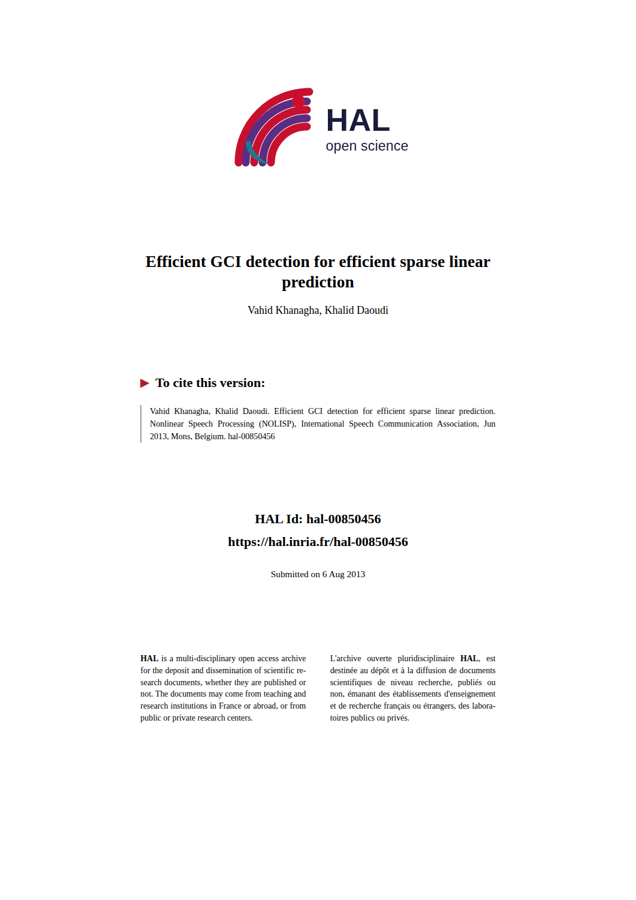HAL
open science
Efficient GCI detection for efficient sparse linear
prediction
Vahid Khanagha, Khalid Daoudi
▶
To cite this version:
Vahid Khanagha, Khalid Daoudi. Efficient GCI detection for efficient sparse linear prediction. Nonlinear Speech Processing (NOLISP), International Speech Communication Association, Jun 2013, Mons, Belgium. hal-00850456
HAL Id: hal-00850456
https://hal.inria.fr/hal-00850456
Submitted on 6 Aug 2013
HAL is a multi-disciplinary open access archive for the deposit and dissemination of scientific research documents, whether they are published or not. The documents may come from teaching and research institutions in France or abroad, or from public or private research centers.
L'archive ouverte pluridisciplinaire HAL, est destinée au dépôt et à la diffusion de documents scientifiques de niveau recherche, publiés ou non, émanant des établissements d'enseignement et de recherche français ou étrangers, des laboratoires publics ou privés.